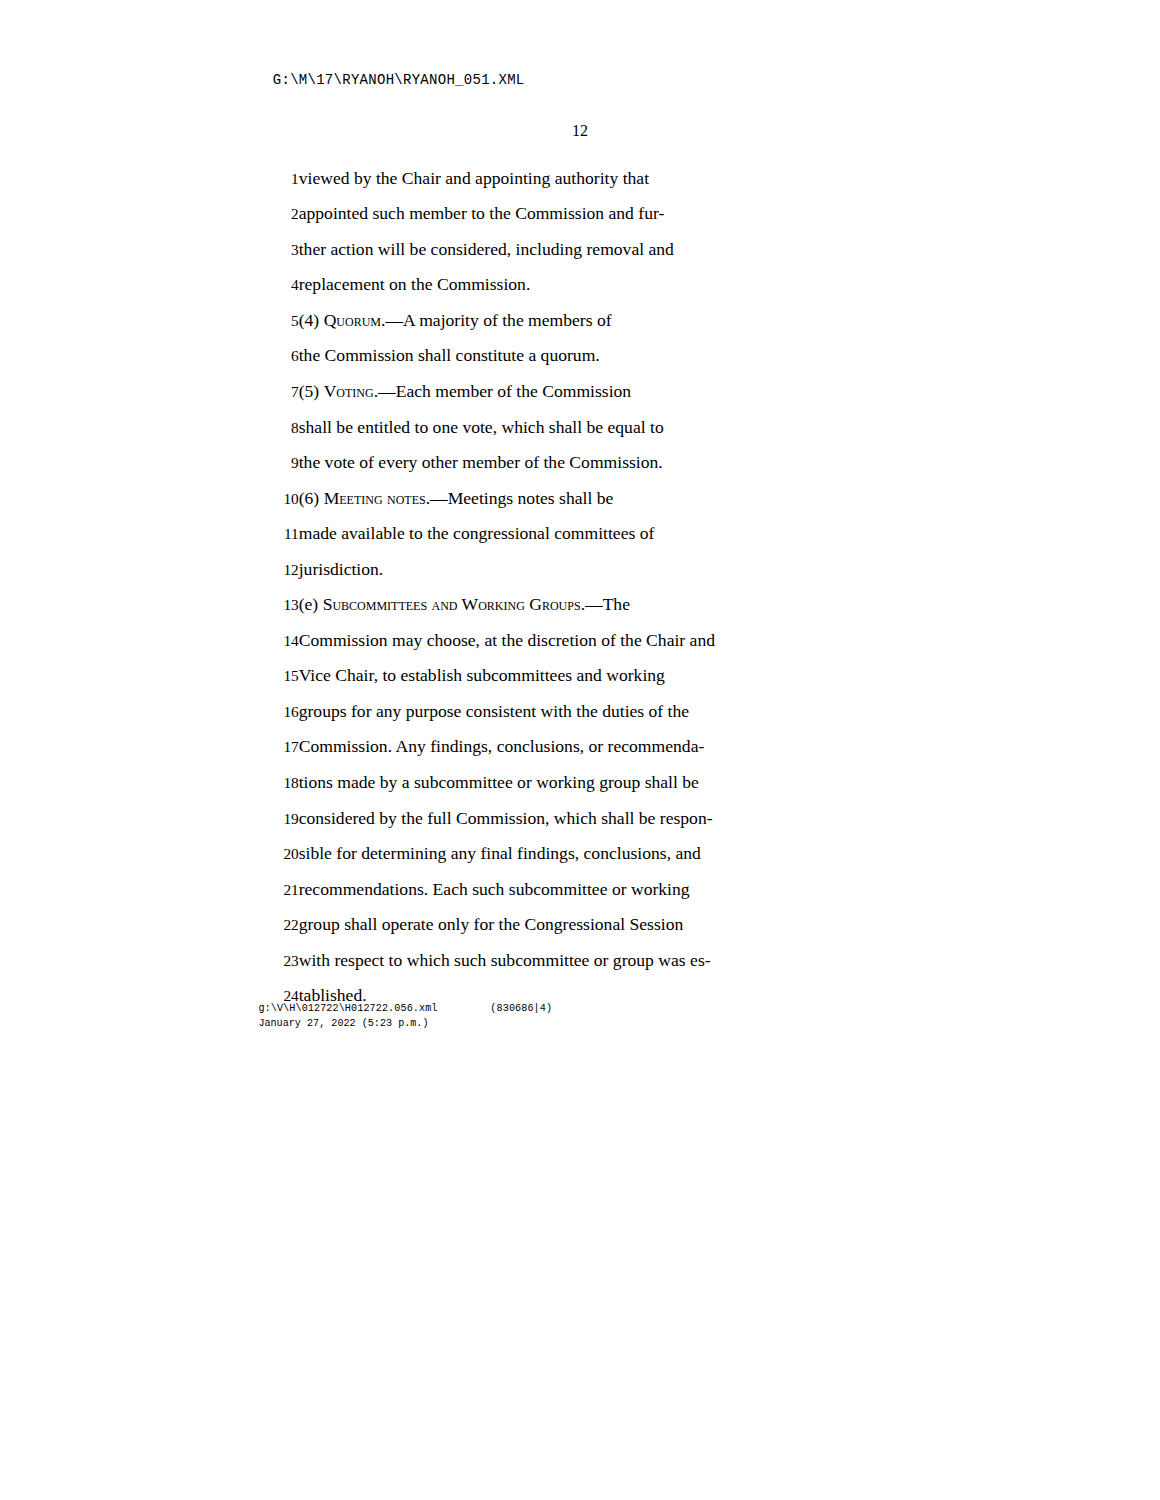G:\M\17\RYANOH\RYANOH_051.XML
12
| 1 | viewed by the Chair and appointing authority that |
| 2 | appointed such member to the Commission and fur- |
| 3 | ther action will be considered, including removal and |
| 4 | replacement on the Commission. |
| 5 | (4) Quorum. —A majority of the members of |
| 6 | the Commission shall constitute a quorum. |
| 7 | (5) Voting. —Each member of the Commission |
| 8 | shall be entitled to one vote, which shall be equal to |
| 9 | the vote of every other member of the Commission. |
| 10 | (6) Meeting notes. —Meetings notes shall be |
| 11 | made available to the congressional committees of |
| 12 | jurisdiction. |
| 13 | (e) Subcommittees and Working Groups. —The |
| 14 | Commission may choose, at the discretion of the Chair and |
| 15 | Vice Chair, to establish subcommittees and working |
| 16 | groups for any purpose consistent with the duties of the |
| 17 | Commission. Any findings, conclusions, or recommenda- |
| 18 | tions made by a subcommittee or working group shall be |
| 19 | considered by the full Commission, which shall be respon- |
| 20 | sible for determining any final findings, conclusions, and |
| 21 | recommendations. Each such subcommittee or working |
| 22 | group shall operate only for the Congressional Session |
| 23 | with respect to which such subcommittee or group was es- |
| 24 | tablished. |
g:\V\H\012722\H012722.056.xml (830686|4)
January 27, 2022 (5:23 p.m.)